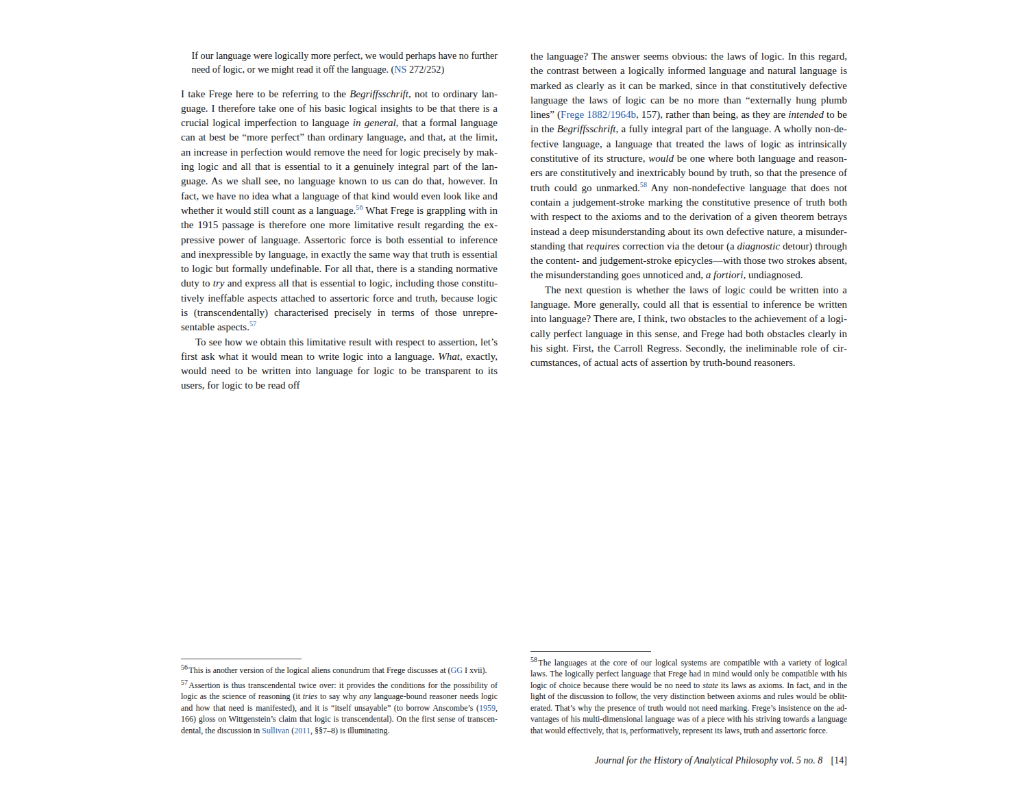If our language were logically more perfect, we would perhaps have no further need of logic, or we might read it off the language. (NS 272/252)
I take Frege here to be referring to the Begriffsschrift, not to ordinary language. I therefore take one of his basic logical insights to be that there is a crucial logical imperfection to language in general, that a formal language can at best be “more perfect” than ordinary language, and that, at the limit, an increase in perfection would remove the need for logic precisely by making logic and all that is essential to it a genuinely integral part of the language. As we shall see, no language known to us can do that, however. In fact, we have no idea what a language of that kind would even look like and whether it would still count as a language.56 What Frege is grappling with in the 1915 passage is therefore one more limitative result regarding the expressive power of language. Assertoric force is both essential to inference and inexpressible by language, in exactly the same way that truth is essential to logic but formally undefinable. For all that, there is a standing normative duty to try and express all that is essential to logic, including those constitutively ineffable aspects attached to assertoric force and truth, because logic is (transcendentally) characterised precisely in terms of those unrepresentable aspects.57
To see how we obtain this limitative result with respect to assertion, let’s first ask what it would mean to write logic into a language. What, exactly, would need to be written into language for logic to be transparent to its users, for logic to be read off
56 This is another version of the logical aliens conundrum that Frege discusses at (GG I xvii).
57 Assertion is thus transcendental twice over: it provides the conditions for the possibility of logic as the science of reasoning (it tries to say why any language-bound reasoner needs logic and how that need is manifested), and it is “itself unsayable” (to borrow Anscombe’s (1959, 166) gloss on Wittgenstein’s claim that logic is transcendental). On the first sense of transcendental, the discussion in Sullivan (2011, §§7–8) is illuminating.
the language? The answer seems obvious: the laws of logic. In this regard, the contrast between a logically informed language and natural language is marked as clearly as it can be marked, since in that constitutively defective language the laws of logic can be no more than “externally hung plumb lines” (Frege 1882/1964b, 157), rather than being, as they are intended to be in the Begriffsschrift, a fully integral part of the language. A wholly non-defective language, a language that treated the laws of logic as intrinsically constitutive of its structure, would be one where both language and reasoners are constitutively and inextricably bound by truth, so that the presence of truth could go unmarked.58 Any non-nondefective language that does not contain a judgement-stroke marking the constitutive presence of truth both with respect to the axioms and to the derivation of a given theorem betrays instead a deep misunderstanding about its own defective nature, a misunderstanding that requires correction via the detour (a diagnostic detour) through the content- and judgement-stroke epicycles—with those two strokes absent, the misunderstanding goes unnoticed and, a fortiori, undiagnosed.
The next question is whether the laws of logic could be written into a language. More generally, could all that is essential to inference be written into language? There are, I think, two obstacles to the achievement of a logically perfect language in this sense, and Frege had both obstacles clearly in his sight. First, the Carroll Regress. Secondly, the ineliminable role of circumstances, of actual acts of assertion by truth-bound reasoners.
58 The languages at the core of our logical systems are compatible with a variety of logical laws. The logically perfect language that Frege had in mind would only be compatible with his logic of choice because there would be no need to state its laws as axioms. In fact, and in the light of the discussion to follow, the very distinction between axioms and rules would be obliterated. That’s why the presence of truth would not need marking. Frege’s insistence on the advantages of his multi-dimensional language was of a piece with his striving towards a language that would effectively, that is, performatively, represent its laws, truth and assertoric force.
Journal for the History of Analytical Philosophy vol. 5 no. 8[14]